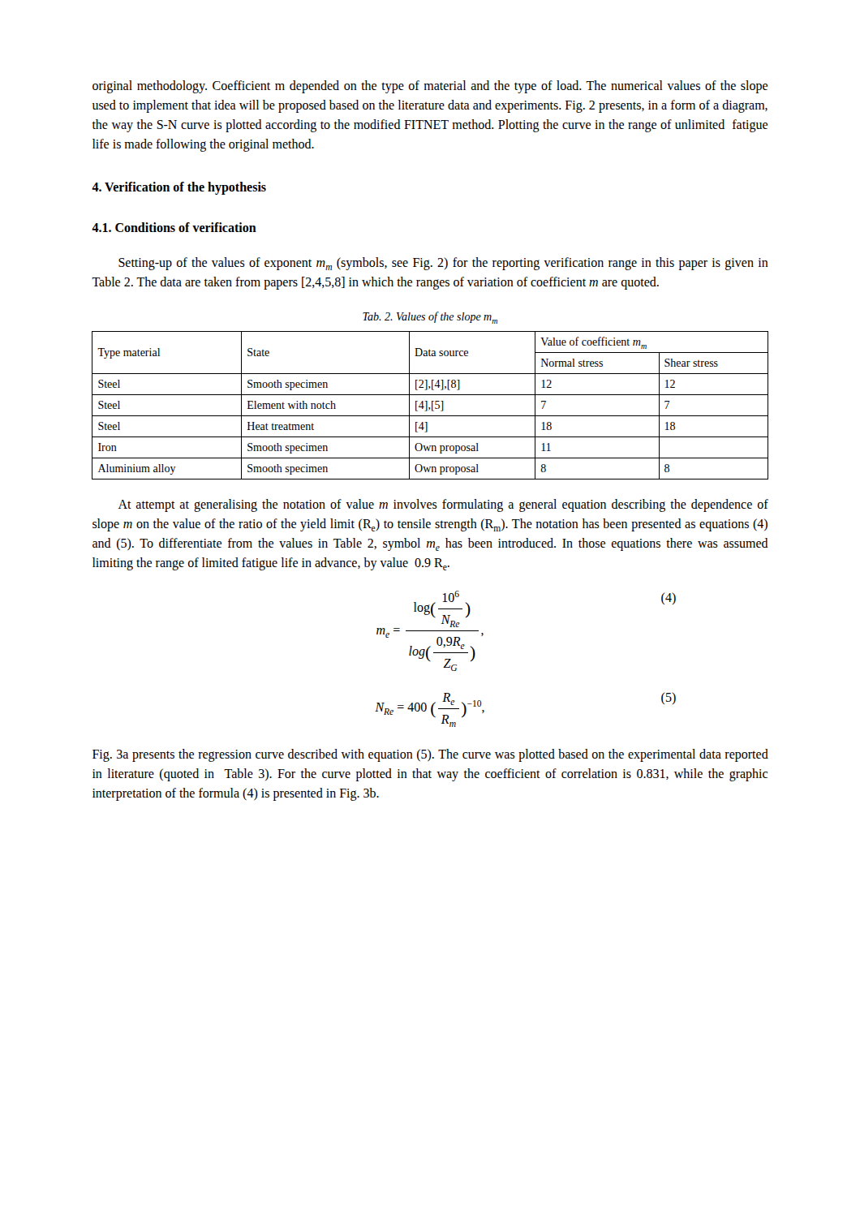original methodology. Coefficient m depended on the type of material and the type of load. The numerical values of the slope used to implement that idea will be proposed based on the literature data and experiments. Fig. 2 presents, in a form of a diagram, the way the S-N curve is plotted according to the modified FITNET method. Plotting the curve in the range of unlimited fatigue life is made following the original method.
4. Verification of the hypothesis
4.1. Conditions of verification
Setting-up of the values of exponent mm (symbols, see Fig. 2) for the reporting verification range in this paper is given in Table 2. The data are taken from papers [2,4,5,8] in which the ranges of variation of coefficient m are quoted.
Tab. 2. Values of the slope mm
| Type material | State | Data source | Value of coefficient m m |
| --- | --- | --- | --- |
| Normal stress | Shear stress |
| Steel | Smooth specimen | [2],[4],[8] | 12 | 12 |
| Steel | Element with notch | [4],[5] | 7 | 7 |
| Steel | Heat treatment | [4] | 18 | 18 |
| Iron | Smooth specimen | Own proposal | 11 | |
| Aluminium alloy | Smooth specimen | Own proposal | 8 | 8 |
At attempt at generalising the notation of value m involves formulating a general equation describing the dependence of slope m on the value of the ratio of the yield limit (Re) to tensile strength (Rm). The notation has been presented as equations (4) and (5). To differentiate from the values in Table 2, symbol me has been introduced. In those equations there was assumed limiting the range of limited fatigue life in advance, by value 0.9 Re.
me = log(106 NRe) log(0,9Re ZG) , (4)
NRe = 400 (Re Rm)−10, (5)
Fig. 3a presents the regression curve described with equation (5). The curve was plotted based on the experimental data reported in literature (quoted in Table 3). For the curve plotted in that way the coefficient of correlation is 0.831, while the graphic interpretation of the formula (4) is presented in Fig. 3b.